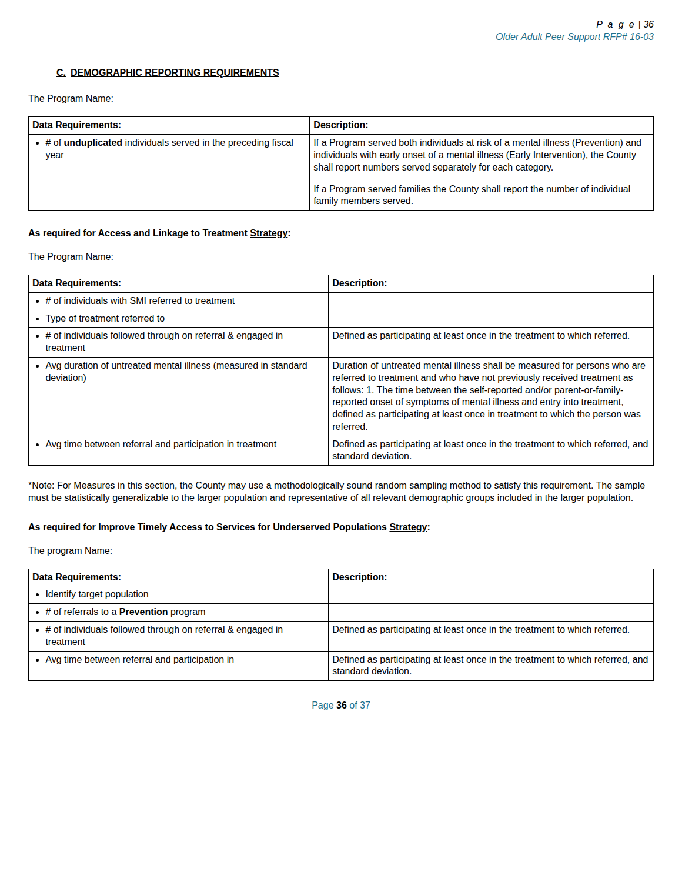P a g e | 36
Older Adult Peer Support RFP# 16-03
C. DEMOGRAPHIC REPORTING REQUIREMENTS
The Program Name:
| Data Requirements: | Description: |
| --- | --- |
| # of unduplicated individuals served in the preceding fiscal year | If a Program served both individuals at risk of a mental illness (Prevention) and individuals with early onset of a mental illness (Early Intervention), the County shall report numbers served separately for each category. If a Program served families the County shall report the number of individual family members served. |
As required for Access and Linkage to Treatment Strategy:
The Program Name:
| Data Requirements: | Description: |
| --- | --- |
| # of individuals with SMI referred to treatment | |
| Type of treatment referred to | |
| # of individuals followed through on referral & engaged in treatment | Defined as participating at least once in the treatment to which referred. |
| Avg duration of untreated mental illness (measured in standard deviation) | Duration of untreated mental illness shall be measured for persons who are referred to treatment and who have not previously received treatment as follows: 1. The time between the self-reported and/or parent-or-family-reported onset of symptoms of mental illness and entry into treatment, defined as participating at least once in treatment to which the person was referred. |
| Avg time between referral and participation in treatment | Defined as participating at least once in the treatment to which referred, and standard deviation. |
*Note: For Measures in this section, the County may use a methodologically sound random sampling method to satisfy this requirement. The sample must be statistically generalizable to the larger population and representative of all relevant demographic groups included in the larger population.
As required for Improve Timely Access to Services for Underserved Populations Strategy:
The program Name:
| Data Requirements: | Description: |
| --- | --- |
| Identify target population | |
| # of referrals to a Prevention program | |
| # of individuals followed through on referral & engaged in treatment | Defined as participating at least once in the treatment to which referred. |
| Avg time between referral and participation in | Defined as participating at least once in the treatment to which referred, and standard deviation. |
Page 36 of 37